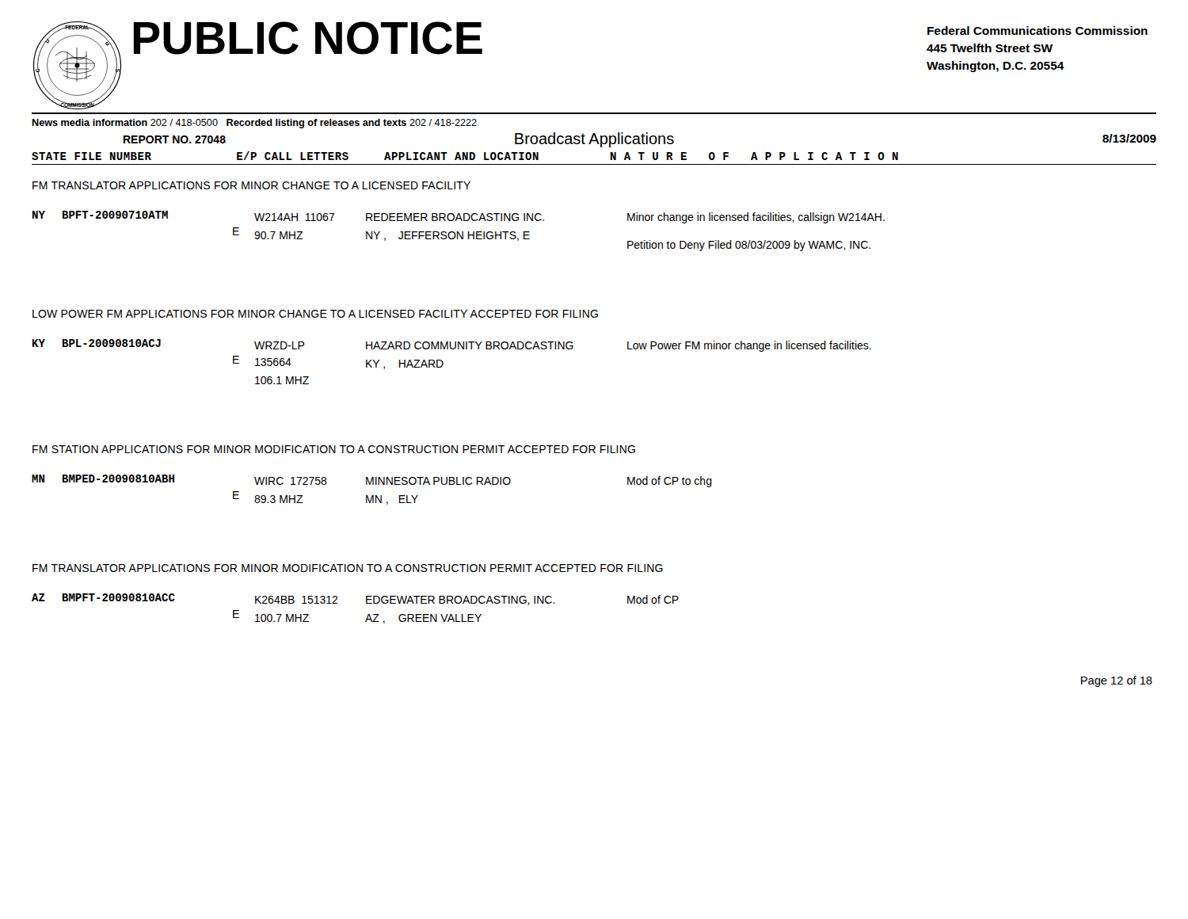FEDERAL COMMISSION C S U M
PUBLIC NOTICE
Federal Communications Commission
445 Twelfth Street SW
Washington, D.C. 20554
News media information 202 / 418-0500 Recorded listing of releases and texts 202 / 418-2222
REPORT NO. 27048
Broadcast Applications
8/13/2009
STATE FILE NUMBER E/P CALL LETTERS APPLICANT AND LOCATION N A T U R E O F A P P L I C A T I O N
FM TRANSLATOR APPLICATIONS FOR MINOR CHANGE TO A LICENSED FACILITY
| NY | BPFT-20090710ATM | E | W214AH 11067 90.7 MHZ | REDEEMER BROADCASTING INC. NY , JEFFERSON HEIGHTS, E | Minor change in licensed facilities, callsign W214AH. Petition to Deny Filed 08/03/2009 by WAMC, INC. |
LOW POWER FM APPLICATIONS FOR MINOR CHANGE TO A LICENSED FACILITY ACCEPTED FOR FILING
| KY | BPL-20090810ACJ | E | WRZD-LP 135664 106.1 MHZ | HAZARD COMMUNITY BROADCASTING KY , HAZARD | Low Power FM minor change in licensed facilities. |
FM STATION APPLICATIONS FOR MINOR MODIFICATION TO A CONSTRUCTION PERMIT ACCEPTED FOR FILING
| MN | BMPED-20090810ABH | E | WIRC 172758 89.3 MHZ | MINNESOTA PUBLIC RADIO MN , ELY | Mod of CP to chg |
FM TRANSLATOR APPLICATIONS FOR MINOR MODIFICATION TO A CONSTRUCTION PERMIT ACCEPTED FOR FILING
| AZ | BMPFT-20090810ACC | E | K264BB 151312 100.7 MHZ | EDGEWATER BROADCASTING, INC. AZ , GREEN VALLEY | Mod of CP |
Page 12 of 18